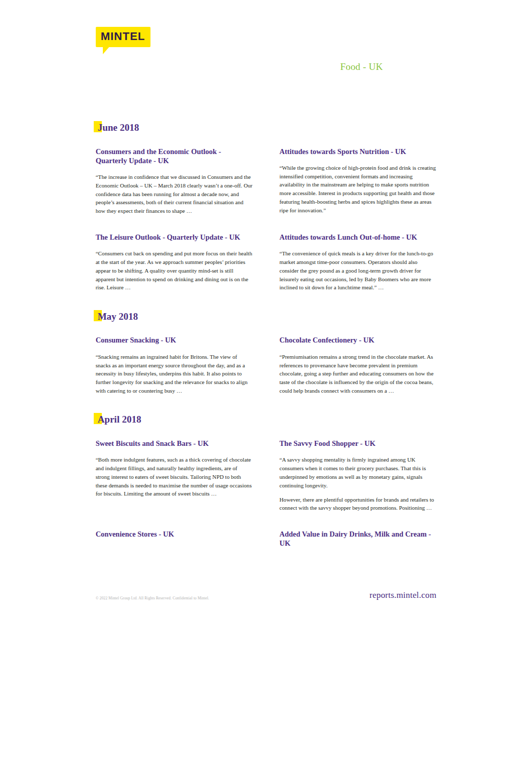MINTEL
Food - UK
June 2018
Consumers and the Economic Outlook - Quarterly Update - UK
“The increase in confidence that we discussed in Consumers and the Economic Outlook – UK – March 2018 clearly wasn’t a one-off. Our confidence data has been running for almost a decade now, and people’s assessments, both of their current financial situation and how they expect their finances to shape …
Attitudes towards Sports Nutrition - UK
“While the growing choice of high-protein food and drink is creating intensified competition, convenient formats and increasing availability in the mainstream are helping to make sports nutrition more accessible. Interest in products supporting gut health and those featuring health-boosting herbs and spices highlights these as areas ripe for innovation.”
The Leisure Outlook - Quarterly Update - UK
“Consumers cut back on spending and put more focus on their health at the start of the year. As we approach summer peoples’ priorities appear to be shifting. A quality over quantity mind-set is still apparent but intention to spend on drinking and dining out is on the rise. Leisure …
Attitudes towards Lunch Out-of-home - UK
“The convenience of quick meals is a key driver for the lunch-to-go market amongst time-poor consumers. Operators should also consider the grey pound as a good long-term growth driver for leisurely eating out occasions, led by Baby Boomers who are more inclined to sit down for a lunchtime meal.” …
May 2018
Consumer Snacking - UK
“Snacking remains an ingrained habit for Britons. The view of snacks as an important energy source throughout the day, and as a necessity in busy lifestyles, underpins this habit. It also points to further longevity for snacking and the relevance for snacks to align with catering to or countering busy …
Chocolate Confectionery - UK
“Premiumisation remains a strong trend in the chocolate market. As references to provenance have become prevalent in premium chocolate, going a step further and educating consumers on how the taste of the chocolate is influenced by the origin of the cocoa beans, could help brands connect with consumers on a …
April 2018
Sweet Biscuits and Snack Bars - UK
“Both more indulgent features, such as a thick covering of chocolate and indulgent fillings, and naturally healthy ingredients, are of strong interest to eaters of sweet biscuits. Tailoring NPD to both these demands is needed to maximise the number of usage occasions for biscuits. Limiting the amount of sweet biscuits …
The Savvy Food Shopper - UK
“A savvy shopping mentality is firmly ingrained among UK consumers when it comes to their grocery purchases. That this is underpinned by emotions as well as by monetary gains, signals continuing longevity.
However, there are plentiful opportunities for brands and retailers to connect with the savvy shopper beyond promotions. Positioning …
Convenience Stores - UK
Added Value in Dairy Drinks, Milk and Cream - UK
© 2022 Mintel Group Ltd. All Rights Reserved. Confidential to Mintel.
reports. mintel. com